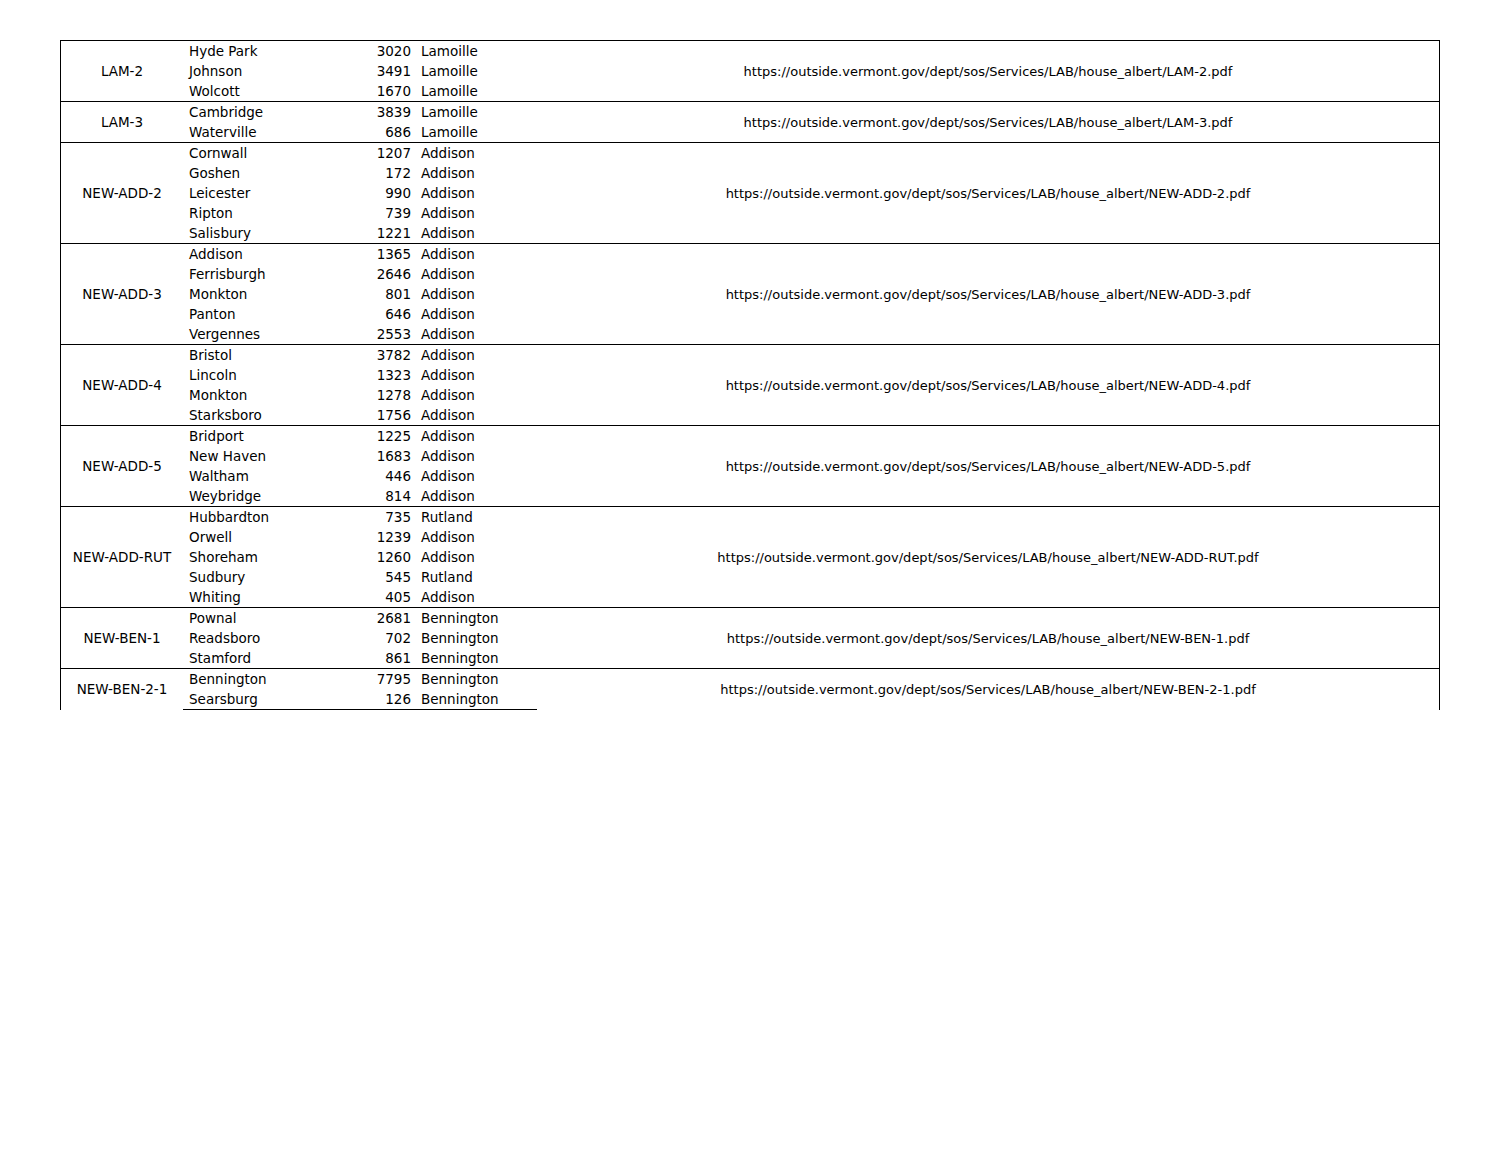| LAM-2 | Hyde Park | 3020 | Lamoille | https://outside.vermont.gov/dept/sos/Services/LAB/house_albert/LAM-2.pdf |
| Johnson | 3491 | Lamoille |
| Wolcott | 1670 | Lamoille |
| LAM-3 | Cambridge | 3839 | Lamoille | https://outside.vermont.gov/dept/sos/Services/LAB/house_albert/LAM-3.pdf |
| Waterville | 686 | Lamoille |
| NEW-ADD-2 | Cornwall | 1207 | Addison | https://outside.vermont.gov/dept/sos/Services/LAB/house_albert/NEW-ADD-2.pdf |
| Goshen | 172 | Addison |
| Leicester | 990 | Addison |
| Ripton | 739 | Addison |
| Salisbury | 1221 | Addison |
| NEW-ADD-3 | Addison | 1365 | Addison | https://outside.vermont.gov/dept/sos/Services/LAB/house_albert/NEW-ADD-3.pdf |
| Ferrisburgh | 2646 | Addison |
| Monkton | 801 | Addison |
| Panton | 646 | Addison |
| Vergennes | 2553 | Addison |
| NEW-ADD-4 | Bristol | 3782 | Addison | https://outside.vermont.gov/dept/sos/Services/LAB/house_albert/NEW-ADD-4.pdf |
| Lincoln | 1323 | Addison |
| Monkton | 1278 | Addison |
| Starksboro | 1756 | Addison |
| NEW-ADD-5 | Bridport | 1225 | Addison | https://outside.vermont.gov/dept/sos/Services/LAB/house_albert/NEW-ADD-5.pdf |
| New Haven | 1683 | Addison |
| Waltham | 446 | Addison |
| Weybridge | 814 | Addison |
| NEW-ADD-RUT | Hubbardton | 735 | Rutland | https://outside.vermont.gov/dept/sos/Services/LAB/house_albert/NEW-ADD-RUT.pdf |
| Orwell | 1239 | Addison |
| Shoreham | 1260 | Addison |
| Sudbury | 545 | Rutland |
| Whiting | 405 | Addison |
| NEW-BEN-1 | Pownal | 2681 | Bennington | https://outside.vermont.gov/dept/sos/Services/LAB/house_albert/NEW-BEN-1.pdf |
| Readsboro | 702 | Bennington |
| Stamford | 861 | Bennington |
| NEW-BEN-2-1 | Bennington | 7795 | Bennington | https://outside.vermont.gov/dept/sos/Services/LAB/house_albert/NEW-BEN-2-1.pdf |
| Searsburg | 126 | Bennington |